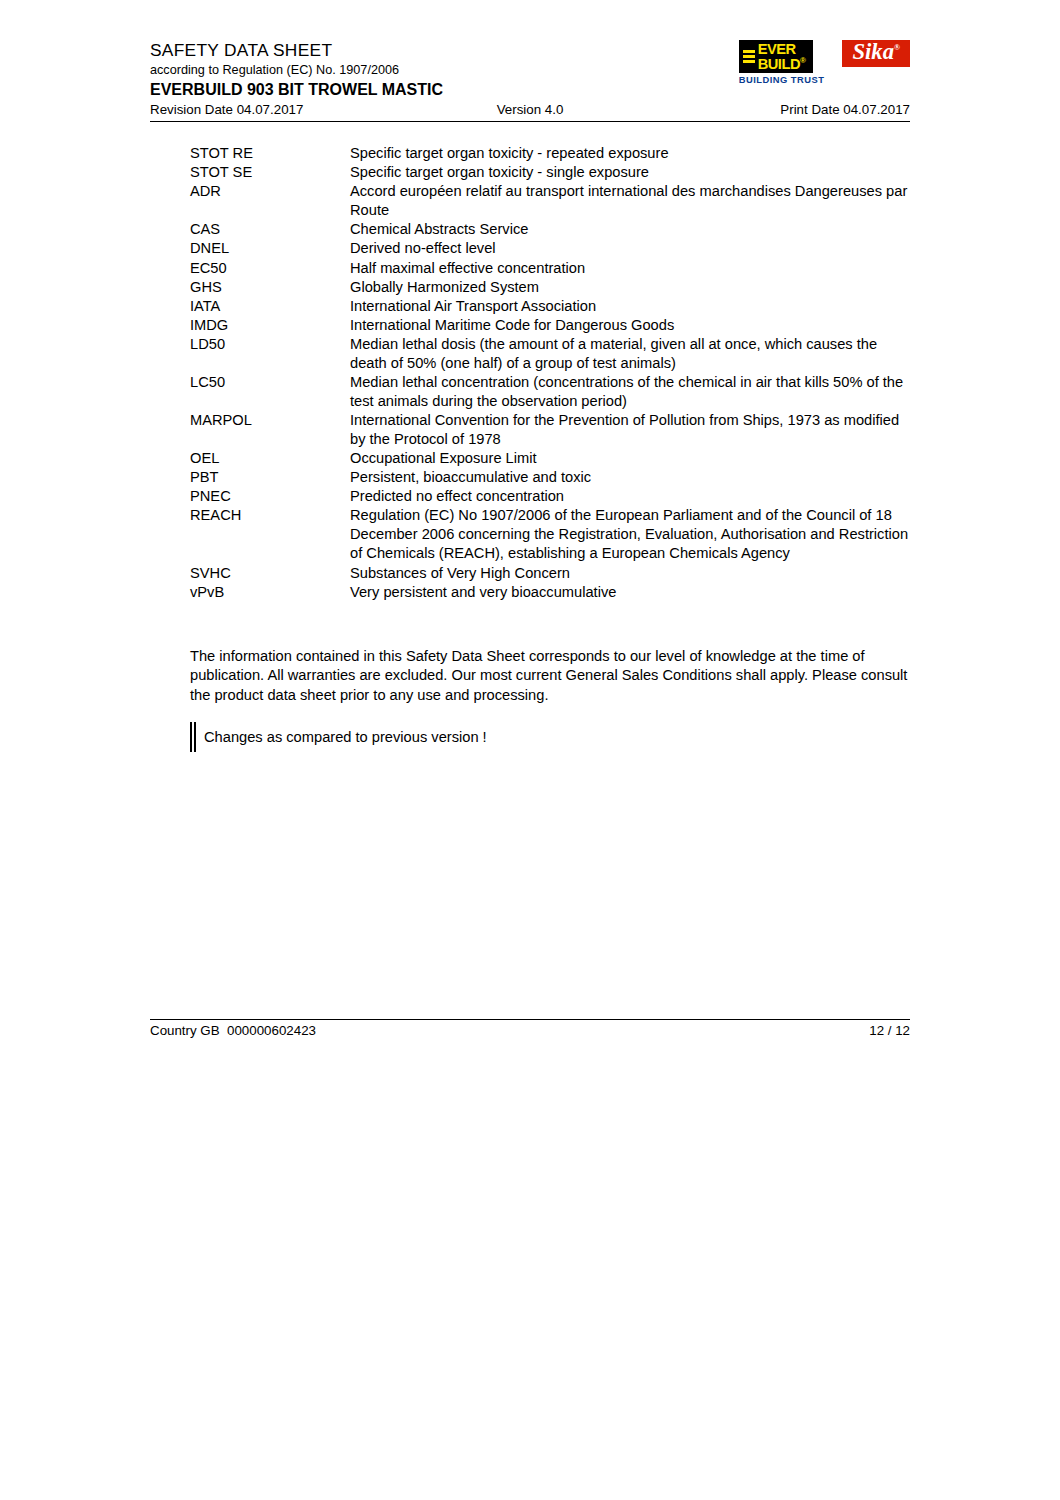EVER BUILD®
BUILDING TRUST
Sika®
SAFETY DATA SHEET
according to Regulation (EC) No. 1907/2006
EVERBUILD 903 BIT TROWEL MASTIC
Revision Date 04.07.2017
Version 4.0
Print Date 04.07.2017
| STOT RE | Specific target organ toxicity - repeated exposure |
| STOT SE | Specific target organ toxicity - single exposure |
| ADR | Accord européen relatif au transport international des marchandises Dangereuses par Route |
| CAS | Chemical Abstracts Service |
| DNEL | Derived no-effect level |
| EC50 | Half maximal effective concentration |
| GHS | Globally Harmonized System |
| IATA | International Air Transport Association |
| IMDG | International Maritime Code for Dangerous Goods |
| LD50 | Median lethal dosis (the amount of a material, given all at once, which causes the death of 50% (one half) of a group of test animals) |
| LC50 | Median lethal concentration (concentrations of the chemical in air that kills 50% of the test animals during the observation period) |
| MARPOL | International Convention for the Prevention of Pollution from Ships, 1973 as modified by the Protocol of 1978 |
| OEL | Occupational Exposure Limit |
| PBT | Persistent, bioaccumulative and toxic |
| PNEC | Predicted no effect concentration |
| REACH | Regulation (EC) No 1907/2006 of the European Parliament and of the Council of 18 December 2006 concerning the Registration, Evaluation, Authorisation and Restriction of Chemicals (REACH), establishing a European Chemicals Agency |
| SVHC | Substances of Very High Concern |
| vPvB | Very persistent and very bioaccumulative |
The information contained in this Safety Data Sheet corresponds to our level of knowledge at the time of publication. All warranties are excluded. Our most current General Sales Conditions shall apply. Please consult the product data sheet prior to any use and processing.
Changes as compared to previous version !
Country GB 000000602423
12 / 12